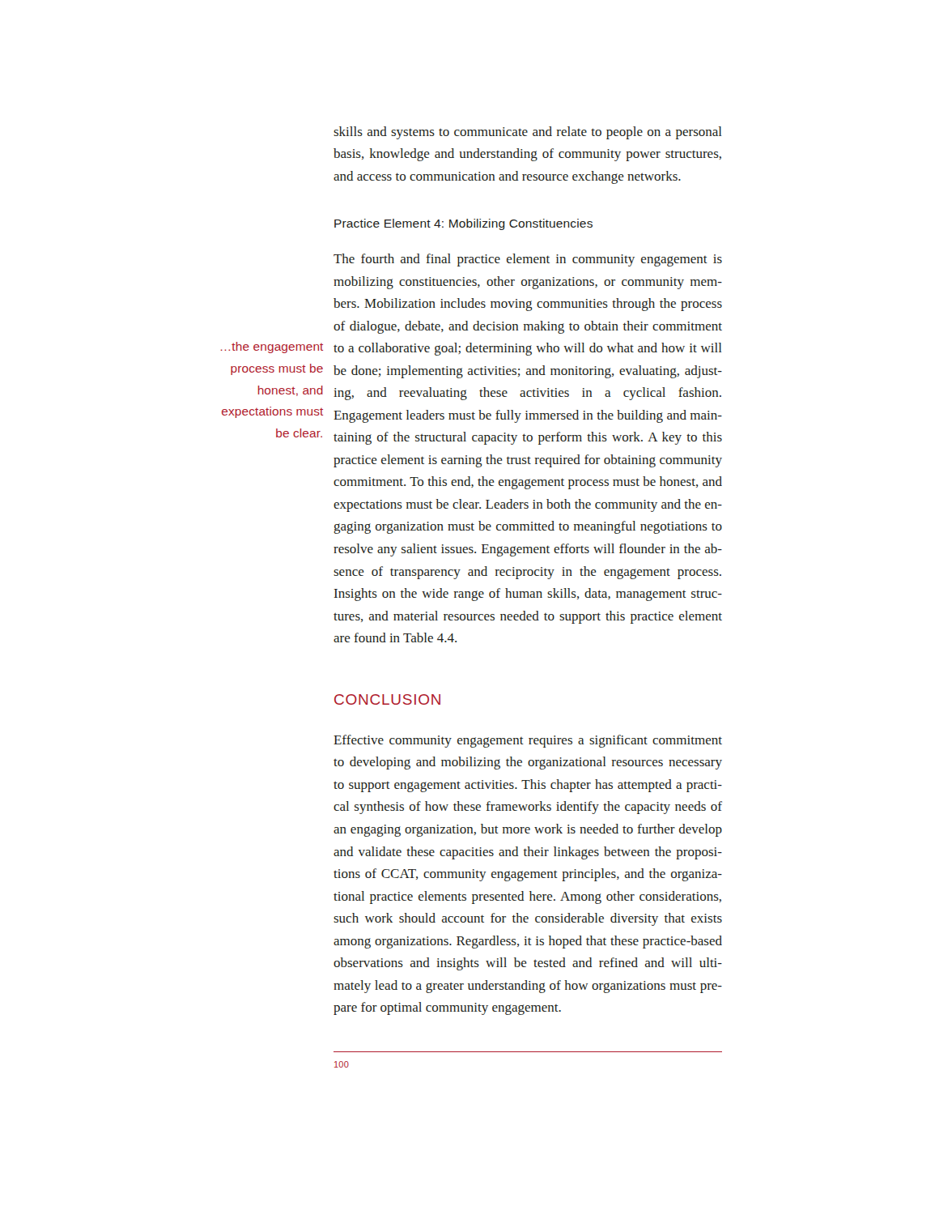skills and systems to communicate and relate to people on a personal basis, knowledge and understanding of community power structures, and access to communication and resource exchange networks.
Practice Element 4: Mobilizing Constituencies
The fourth and final practice element in community engagement is mobilizing constituencies, other organizations, or community members. Mobilization includes moving communities through the process of dialogue, debate, and decision making to obtain their commitment to a collaborative goal; determining who will do what and how it will be done; implementing activities; and monitoring, evaluating, adjusting, and reevaluating these activities in a cyclical fashion. Engagement leaders must be fully immersed in the building and maintaining of the structural capacity to perform this work. A key to this practice element is earning the trust required for obtaining community commitment. To this end, the engagement process must be honest, and expectations must be clear. Leaders in both the community and the engaging organization must be committed to meaningful negotiations to resolve any salient issues. Engagement efforts will flounder in the absence of transparency and reciprocity in the engagement process. Insights on the wide range of human skills, data, management structures, and material resources needed to support this practice element are found in Table 4.4.
…the engagement process must be honest, and expectations must be clear.
CONCLUSION
Effective community engagement requires a significant commitment to developing and mobilizing the organizational resources necessary to support engagement activities. This chapter has attempted a practical synthesis of how these frameworks identify the capacity needs of an engaging organization, but more work is needed to further develop and validate these capacities and their linkages between the propositions of CCAT, community engagement principles, and the organizational practice elements presented here. Among other considerations, such work should account for the considerable diversity that exists among organizations. Regardless, it is hoped that these practice-based observations and insights will be tested and refined and will ultimately lead to a greater understanding of how organizations must prepare for optimal community engagement.
100